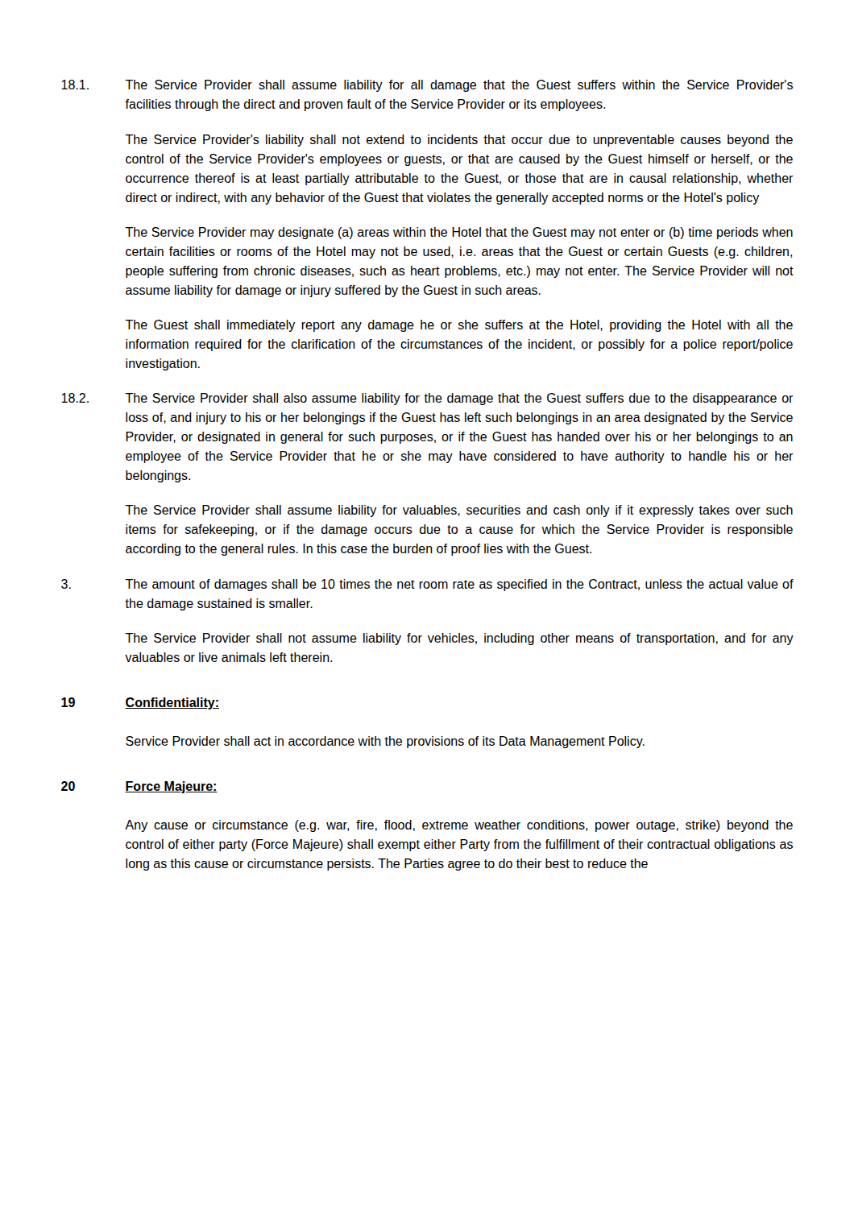18.1.
The Service Provider shall assume liability for all damage that the Guest suffers within the Service Provider's facilities through the direct and proven fault of the Service Provider or its employees.
The Service Provider's liability shall not extend to incidents that occur due to unpreventable causes beyond the control of the Service Provider's employees or guests, or that are caused by the Guest himself or herself, or the occurrence thereof is at least partially attributable to the Guest, or those that are in causal relationship, whether direct or indirect, with any behavior of the Guest that violates the generally accepted norms or the Hotel's policy
The Service Provider may designate (a) areas within the Hotel that the Guest may not enter or (b) time periods when certain facilities or rooms of the Hotel may not be used, i.e. areas that the Guest or certain Guests (e.g. children, people suffering from chronic diseases, such as heart problems, etc.) may not enter. The Service Provider will not assume liability for damage or injury suffered by the Guest in such areas.
The Guest shall immediately report any damage he or she suffers at the Hotel, providing the Hotel with all the information required for the clarification of the circumstances of the incident, or possibly for a police report/police investigation.
18.2.
The Service Provider shall also assume liability for the damage that the Guest suffers due to the disappearance or loss of, and injury to his or her belongings if the Guest has left such belongings in an area designated by the Service Provider, or designated in general for such purposes, or if the Guest has handed over his or her belongings to an employee of the Service Provider that he or she may have considered to have authority to handle his or her belongings.
The Service Provider shall assume liability for valuables, securities and cash only if it expressly takes over such items for safekeeping, or if the damage occurs due to a cause for which the Service Provider is responsible according to the general rules. In this case the burden of proof lies with the Guest.
3.
The amount of damages shall be 10 times the net room rate as specified in the Contract, unless the actual value of the damage sustained is smaller.
The Service Provider shall not assume liability for vehicles, including other means of transportation, and for any valuables or live animals left therein.
19
Confidentiality:
Service Provider shall act in accordance with the provisions of its Data Management Policy.
20
Force Majeure:
Any cause or circumstance (e.g. war, fire, flood, extreme weather conditions, power outage, strike) beyond the control of either party (Force Majeure) shall exempt either Party from the fulfillment of their contractual obligations as long as this cause or circumstance persists. The Parties agree to do their best to reduce the